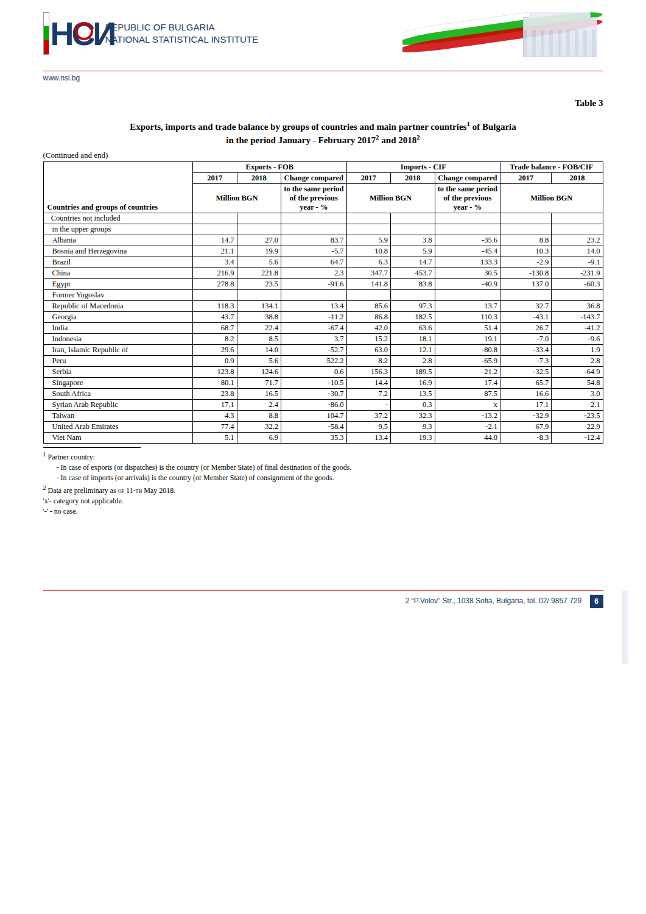HCИ
REPUBLIC OF BULGARIA
NATIONAL STATISTICAL INSTITUTE
www.nsi.bg
Table 3
Exports, imports and trade balance by groups of countries and main partner countries1 of Bulgaria
in the period January - February 20172 and 20182
(Continued and end)
| Countries and groups of countries | Exports - FOB | Imports - CIF | Trade balance - FOB/CIF |
| --- | --- | --- | --- |
| 2017 | 2018 | Change compared | 2017 | 2018 | Change compared | 2017 | 2018 |
| Million BGN | Million BGN | Million BGN |
| to the same period of the previous year - % | to the same period of the previous year - % |
| Countries not included | | | | | | | | |
| in the upper groups | | | | | | | | |
| Albania | 14.7 | 27.0 | 83.7 | 5.9 | 3.8 | -35.6 | 8.8 | 23.2 |
| Bosnia and Herzegovina | 21.1 | 19.9 | -5.7 | 10.8 | 5.9 | -45.4 | 10.3 | 14.0 |
| Brazil | 3.4 | 5.6 | 64.7 | 6.3 | 14.7 | 133.3 | -2.9 | -9.1 |
| China | 216.9 | 221.8 | 2.3 | 347.7 | 453.7 | 30.5 | -130.8 | -231.9 |
| Egypt | 278.8 | 23.5 | -91.6 | 141.8 | 83.8 | -40.9 | 137.0 | -60.3 |
| Former Yugoslav | | | | | | | | |
| Republic of Macedonia | 118.3 | 134.1 | 13.4 | 85.6 | 97.3 | 13.7 | 32.7 | 36.8 |
| Georgia | 43.7 | 38.8 | -11.2 | 86.8 | 182.5 | 110.3 | -43.1 | -143.7 |
| India | 68.7 | 22.4 | -67.4 | 42.0 | 63.6 | 51.4 | 26.7 | -41.2 |
| Indonesia | 8.2 | 8.5 | 3.7 | 15.2 | 18.1 | 19.1 | -7.0 | -9.6 |
| Iran, Islamic Republic of | 29.6 | 14.0 | -52.7 | 63.0 | 12.1 | -80.8 | -33.4 | 1.9 |
| Peru | 0.9 | 5.6 | 522.2 | 8.2 | 2.8 | -65.9 | -7.3 | 2.8 |
| Serbia | 123.8 | 124.6 | 0.6 | 156.3 | 189.5 | 21.2 | -32.5 | -64.9 |
| Singapore | 80.1 | 71.7 | -10.5 | 14.4 | 16.9 | 17.4 | 65.7 | 54.8 |
| South Africa | 23.8 | 16.5 | -30.7 | 7.2 | 13.5 | 87.5 | 16.6 | 3.0 |
| Syrian Arab Republic | 17.1 | 2.4 | -86.0 | - | 0.3 | x | 17.1 | 2.1 |
| Taiwan | 4.3 | 8.8 | 104.7 | 37.2 | 32.3 | -13.2 | -32.9 | -23.5 |
| United Arab Emirates | 77.4 | 32.2 | -58.4 | 9.5 | 9.3 | -2.1 | 67.9 | 22.9 |
| Viet Nam | 5.1 | 6.9 | 35.3 | 13.4 | 19.3 | 44.0 | -8.3 | -12.4 |
1 Partner country:
- In case of exports (or dispatches) is the country (or Member State) of final destination of the goods.
- In case of imports (or arrivals) is the country (or Member State) of consignment of the goods.
2 Data are preliminary as of 11-th May 2018.
'x'- category not applicable.
'-' - no case.
2 “P.Volov” Str., 1038 Sofia, Bulgaria, tel. 02/ 9857 729 6